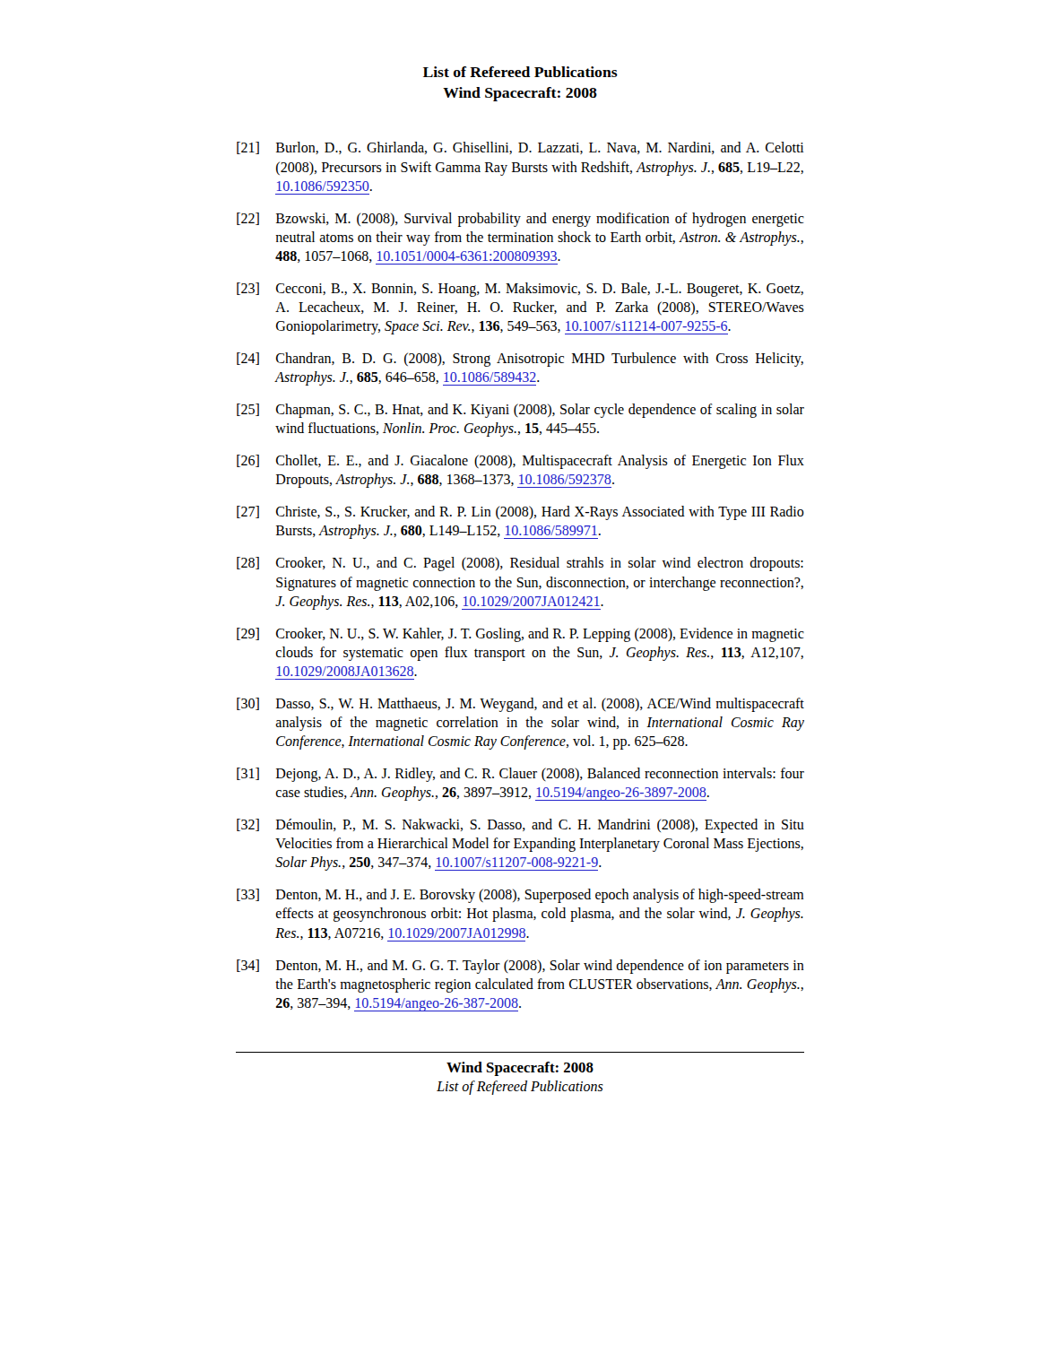List of Refereed Publications Wind Spacecraft: 2008
[21] Burlon, D., G. Ghirlanda, G. Ghisellini, D. Lazzati, L. Nava, M. Nardini, and A. Celotti (2008), Precursors in Swift Gamma Ray Bursts with Redshift, Astrophys. J., 685, L19–L22, 10.1086/592350.
[22] Bzowski, M. (2008), Survival probability and energy modification of hydrogen energetic neutral atoms on their way from the termination shock to Earth orbit, Astron. & Astrophys., 488, 1057–1068, 10.1051/0004-6361:200809393.
[23] Cecconi, B., X. Bonnin, S. Hoang, M. Maksimovic, S. D. Bale, J.-L. Bougeret, K. Goetz, A. Lecacheux, M. J. Reiner, H. O. Rucker, and P. Zarka (2008), STEREO/Waves Goniopolarimetry, Space Sci. Rev., 136, 549–563, 10.1007/s11214-007-9255-6.
[24] Chandran, B. D. G. (2008), Strong Anisotropic MHD Turbulence with Cross Helicity, Astrophys. J., 685, 646–658, 10.1086/589432.
[25] Chapman, S. C., B. Hnat, and K. Kiyani (2008), Solar cycle dependence of scaling in solar wind fluctuations, Nonlin. Proc. Geophys., 15, 445–455.
[26] Chollet, E. E., and J. Giacalone (2008), Multispacecraft Analysis of Energetic Ion Flux Dropouts, Astrophys. J., 688, 1368–1373, 10.1086/592378.
[27] Christe, S., S. Krucker, and R. P. Lin (2008), Hard X-Rays Associated with Type III Radio Bursts, Astrophys. J., 680, L149–L152, 10.1086/589971.
[28] Crooker, N. U., and C. Pagel (2008), Residual strahls in solar wind electron dropouts: Signatures of magnetic connection to the Sun, disconnection, or interchange reconnection?, J. Geophys. Res., 113, A02,106, 10.1029/2007JA012421.
[29] Crooker, N. U., S. W. Kahler, J. T. Gosling, and R. P. Lepping (2008), Evidence in magnetic clouds for systematic open flux transport on the Sun, J. Geophys. Res., 113, A12,107, 10.1029/2008JA013628.
[30] Dasso, S., W. H. Matthaeus, J. M. Weygand, and et al. (2008), ACE/Wind multispacecraft analysis of the magnetic correlation in the solar wind, in International Cosmic Ray Conference, International Cosmic Ray Conference, vol. 1, pp. 625–628.
[31] Dejong, A. D., A. J. Ridley, and C. R. Clauer (2008), Balanced reconnection intervals: four case studies, Ann. Geophys., 26, 3897–3912, 10.5194/angeo-26-3897-2008.
[32] Démoulin, P., M. S. Nakwacki, S. Dasso, and C. H. Mandrini (2008), Expected in Situ Velocities from a Hierarchical Model for Expanding Interplanetary Coronal Mass Ejections, Solar Phys., 250, 347–374, 10.1007/s11207-008-9221-9.
[33] Denton, M. H., and J. E. Borovsky (2008), Superposed epoch analysis of high-speed-stream effects at geosynchronous orbit: Hot plasma, cold plasma, and the solar wind, J. Geophys. Res., 113, A07216, 10.1029/2007JA012998.
[34] Denton, M. H., and M. G. G. T. Taylor (2008), Solar wind dependence of ion parameters in the Earth's magnetospheric region calculated from CLUSTER observations, Ann. Geophys., 26, 387–394, 10.5194/angeo-26-387-2008.
Wind Spacecraft: 2008 List of Refereed Publications